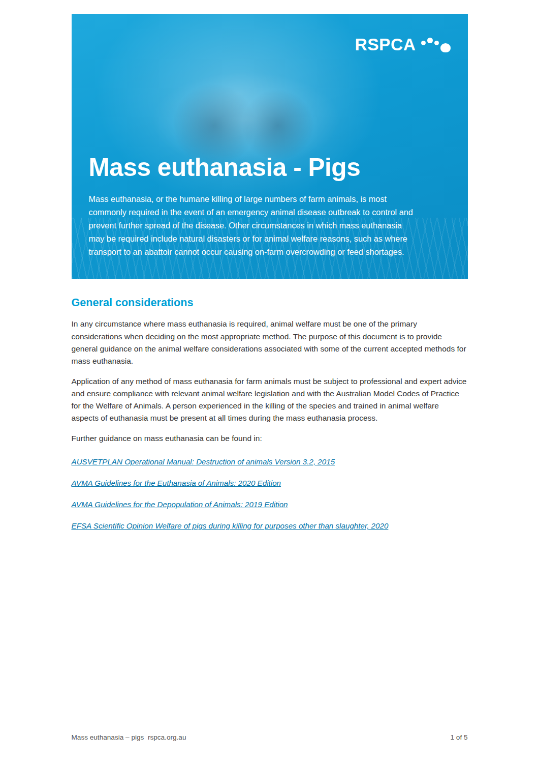RSPCA
Mass euthanasia - Pigs
Mass euthanasia, or the humane killing of large numbers of farm animals, is most commonly required in the event of an emergency animal disease outbreak to control and prevent further spread of the disease. Other circumstances in which mass euthanasia may be required include natural disasters or for animal welfare reasons, such as where transport to an abattoir cannot occur causing on-farm overcrowding or feed shortages.
General considerations
In any circumstance where mass euthanasia is required, animal welfare must be one of the primary considerations when deciding on the most appropriate method. The purpose of this document is to provide general guidance on the animal welfare considerations associated with some of the current accepted methods for mass euthanasia.
Application of any method of mass euthanasia for farm animals must be subject to professional and expert advice and ensure compliance with relevant animal welfare legislation and with the Australian Model Codes of Practice for the Welfare of Animals. A person experienced in the killing of the species and trained in animal welfare aspects of euthanasia must be present at all times during the mass euthanasia process.
Further guidance on mass euthanasia can be found in:
AUSVETPLAN Operational Manual: Destruction of animals Version 3.2, 2015
AVMA Guidelines for the Euthanasia of Animals: 2020 Edition
AVMA Guidelines for the Depopulation of Animals: 2019 Edition
EFSA Scientific Opinion Welfare of pigs during killing for purposes other than slaughter, 2020
Mass euthanasia – pigs rspca.org.au
1 of 5